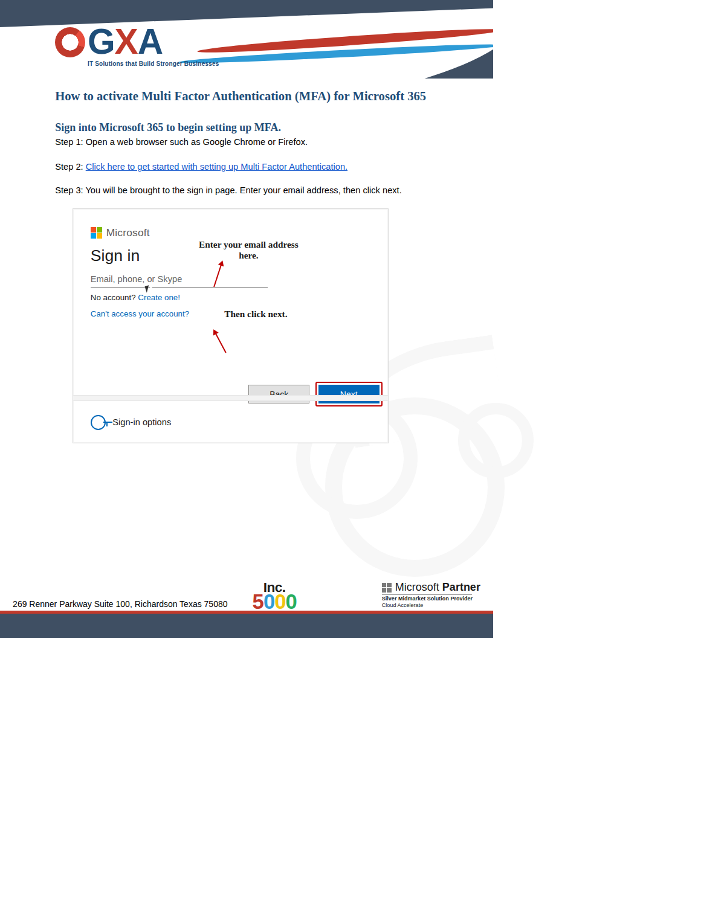GXA
IT Solutions that Build Stronger Businesses
How to activate Multi Factor Authentication (MFA) for Microsoft 365
Sign into Microsoft 365 to begin setting up MFA.
Step 1: Open a web browser such as Google Chrome or Firefox.
Step 2: Click here to get started with setting up Multi Factor Authentication.
Step 3: You will be brought to the sign in page. Enter your email address, then click next.
Microsoft
Sign in
Email, phone, or Skype
No account? Create one!
Can't access your account?
Back
Next
Sign-in options
Enter your email address
here.
Then click next.
269 Renner Parkway Suite 100, Richardson Texas 75080
Inc.
5000
Microsoft Partner
Silver Midmarket Solution Provider
Cloud Accelerate